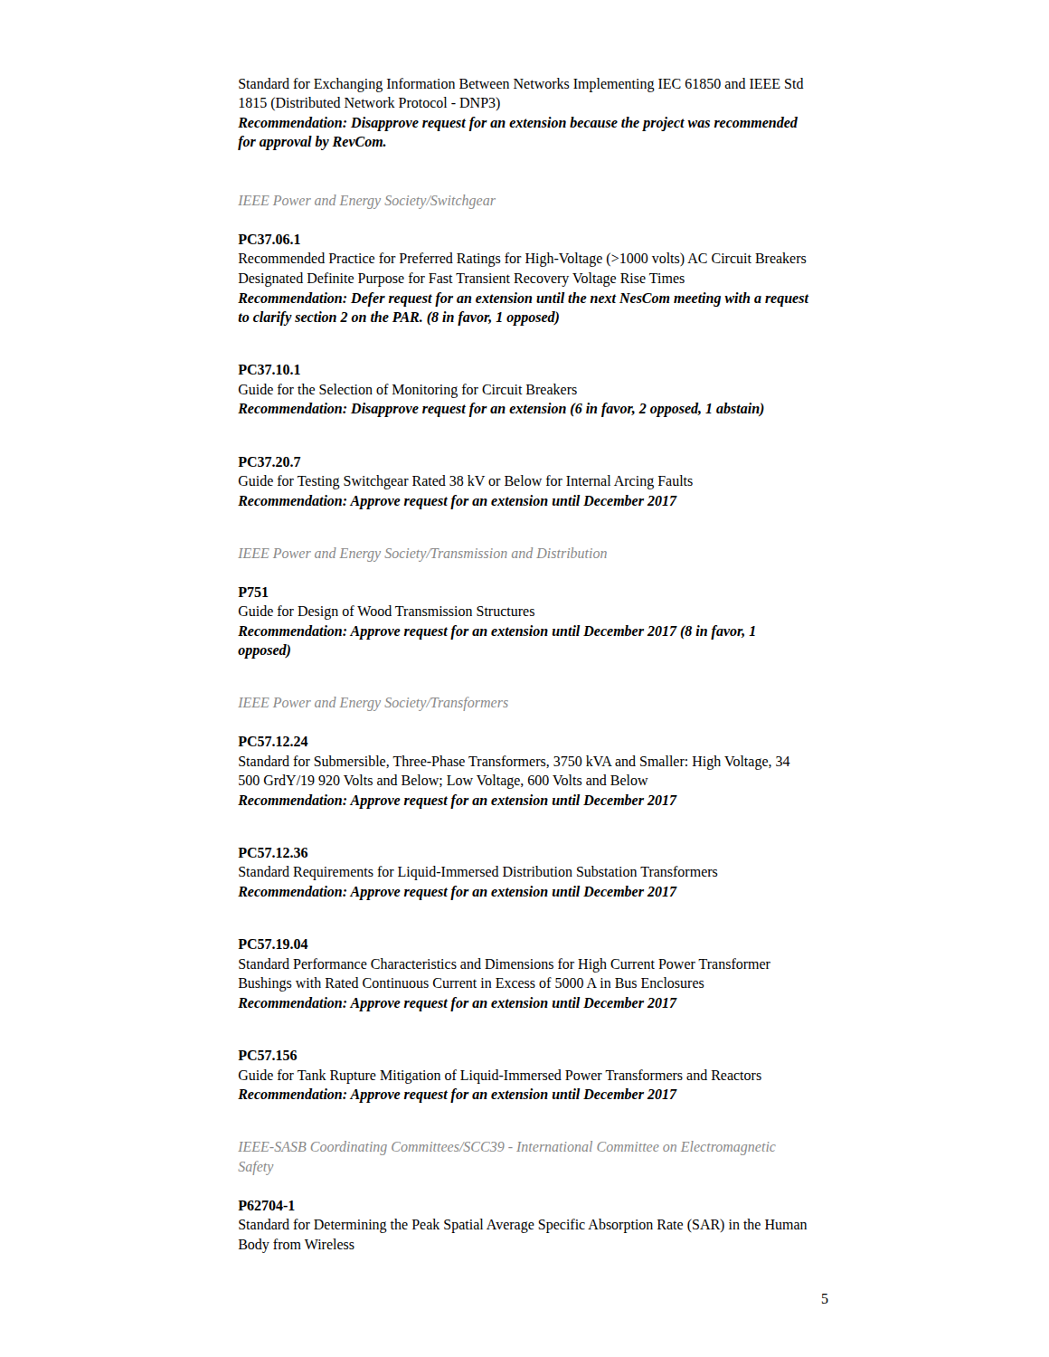Standard for Exchanging Information Between Networks Implementing IEC 61850 and IEEE Std 1815 (Distributed Network Protocol - DNP3)
Recommendation: Disapprove request for an extension because the project was recommended for approval by RevCom.
IEEE Power and Energy Society/Switchgear
PC37.06.1
Recommended Practice for Preferred Ratings for High-Voltage (>1000 volts) AC Circuit Breakers Designated Definite Purpose for Fast Transient Recovery Voltage Rise Times
Recommendation: Defer request for an extension until the next NesCom meeting with a request to clarify section 2 on the PAR. (8 in favor, 1 opposed)
PC37.10.1
Guide for the Selection of Monitoring for Circuit Breakers
Recommendation: Disapprove request for an extension (6 in favor, 2 opposed, 1 abstain)
PC37.20.7
Guide for Testing Switchgear Rated 38 kV or Below for Internal Arcing Faults
Recommendation: Approve request for an extension until December 2017
IEEE Power and Energy Society/Transmission and Distribution
P751
Guide for Design of Wood Transmission Structures
Recommendation: Approve request for an extension until December 2017 (8 in favor, 1 opposed)
IEEE Power and Energy Society/Transformers
PC57.12.24
Standard for Submersible, Three-Phase Transformers, 3750 kVA and Smaller: High Voltage, 34 500 GrdY/19 920 Volts and Below; Low Voltage, 600 Volts and Below
Recommendation: Approve request for an extension until December 2017
PC57.12.36
Standard Requirements for Liquid-Immersed Distribution Substation Transformers
Recommendation: Approve request for an extension until December 2017
PC57.19.04
Standard Performance Characteristics and Dimensions for High Current Power Transformer Bushings with Rated Continuous Current in Excess of 5000 A in Bus Enclosures
Recommendation: Approve request for an extension until December 2017
PC57.156
Guide for Tank Rupture Mitigation of Liquid-Immersed Power Transformers and Reactors
Recommendation: Approve request for an extension until December 2017
IEEE-SASB Coordinating Committees/SCC39 - International Committee on Electromagnetic Safety
P62704-1
Standard for Determining the Peak Spatial Average Specific Absorption Rate (SAR) in the Human Body from Wireless
5